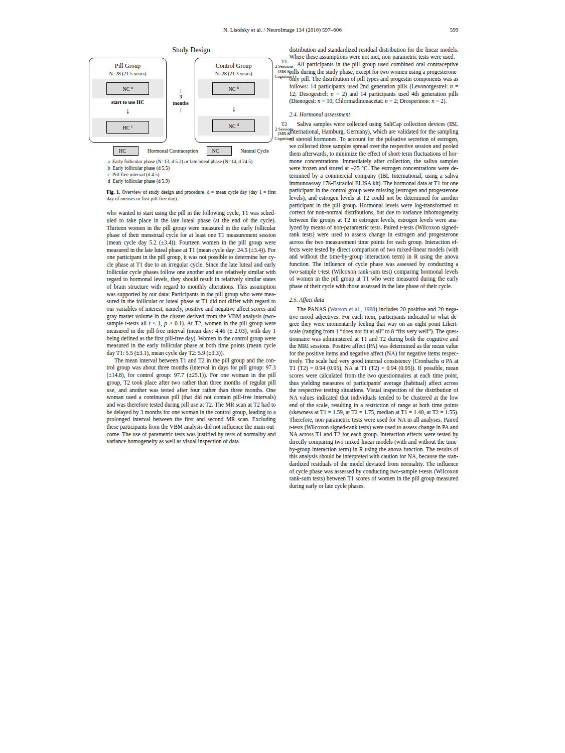N. Lisofsky et al. / NeuroImage 134 (2016) 597–606599
Study Design
Pill Group
N=28 (21.5 years)
NC a
start to use HC
↓
HC c
|
3
months
|
Control Group
N=28 (21.3 years)
NC b
↓
NC d
T1
2 Sessions
(MR &
Cognition)
T2
2 Sessions
(MR &
Cognition)
HC Hormonal Contraception NC Natural Cycle
a Early follicular phase (N=13, d 5.2) or late luteal phase (N=14, d 24.5)
b Early follicular phase (d 5.5)
c Pill-free interval (d 4.5)
d Early follicular phase (d 5.9)
Fig. 1. Overview of study design and procedure. d = mean cycle day (day 1 = first day of menses or first pill-free day).
who wanted to start using the pill in the following cycle, T1 was scheduled to take place in the late luteal phase (at the end of the cycle). Thirteen women in the pill group were measured in the early follicular phase of their menstrual cycle for at least one T1 measurement session (mean cycle day 5.2 (±3.4)). Fourteen women in the pill group were measured in the late luteal phase at T1 (mean cycle day: 24.5 (±3.4)). For one participant in the pill group, it was not possible to determine her cycle phase at T1 due to an irregular cycle. Since the late luteal and early follicular cycle phases follow one another and are relatively similar with regard to hormonal levels, they should result in relatively similar states of brain structure with regard to monthly alterations. This assumption was supported by our data: Participants in the pill group who were measured in the follicular or luteal phase at T1 did not differ with regard to our variables of interest, namely, positive and negative affect scores and gray matter volume in the cluster derived from the VBM analysis (two-sample t-tests all t < 1, p > 0.1). At T2, women in the pill group were measured in the pill-free interval (mean day: 4.46 (± 2.03), with day 1 being defined as the first pill-free day). Women in the control group were measured in the early follicular phase at both time points (mean cycle day T1: 5.5 (±3.1), mean cycle day T2: 5.9 (±3.3)).
The mean interval between T1 and T2 in the pill group and the control group was about three months (interval in days for pill group: 97.3 (±14.8), for control group: 97.7 (±25.1)). For one woman in the pill group, T2 took place after two rather than three months of regular pill use, and another was tested after four rather than three months. One woman used a continuous pill (that did not contain pill-free intervals) and was therefore tested during pill use at T2. The MR scan at T2 had to be delayed by 3 months for one woman in the control group, leading to a prolonged interval between the first and second MR scan. Excluding these participants from the VBM analysis did not influence the main outcome. The use of parametric tests was justified by tests of normality and variance homogeneity as well as visual inspection of data
distribution and standardized residual distribution for the linear models. Where these assumptions were not met, non-parametric tests were used.
All participants in the pill group used combined oral contraceptive pills during the study phase, except for two women using a progesterone-only pill. The distribution of pill types and progestin components was as follows: 14 participants used 2nd generation pills (Levonorgestrel: n = 12; Desogestrel: n = 2) and 14 participants used 4th generation pills (Dienogest: n = 10; Chlormadinonacetat: n = 2; Drosperinon: n = 2).
2.4. Hormonal assessment
Saliva samples were collected using SaliCap collection devices (IBL International, Hamburg, Germany), which are validated for the sampling of steroid hormones. To account for the pulsative secretion of estrogen, we collected three samples spread over the respective session and pooled them afterwards, to minimize the effect of short-term fluctuations of hormone concentrations. Immediately after collection, the saliva samples were frozen and stored at −25 °C. The estrogen concentrations were determined by a commercial company (IBL International, using a saliva immunoassay 17ß-Estradiol ELISA kit). The hormonal data at T1 for one participant in the control group were missing (estrogen and progesterone levels), and estrogen levels at T2 could not be determined for another participant in the pill group. Hormonal levels were log-transformed to correct for non-normal distributions, but due to variance inhomogeneity between the groups at T2 in estrogen levels, estrogen levels were analyzed by means of non-parametric tests. Paired t-tests (Wilcoxon signed-rank tests) were used to assess change in estrogen and progesterone across the two measurement time points for each group. Interaction effects were tested by direct comparison of two mixed-linear models (with and without the time-by-group interaction term) in R using the anova function. The influence of cycle phase was assessed by conducting a two-sample t-test (Wilcoxon rank-sum test) comparing hormonal levels of women in the pill group at T1 who were measured during the early phase of their cycle with those assessed in the late phase of their cycle.
2.5. Affect data
The PANAS (Watson et al., 1988) includes 20 positive and 20 negative mood adjectives. For each item, participants indicated to what degree they were momentarily feeling that way on an eight point Likert-scale (ranging from 1 “does not fit at all” to 8 “fits very well”). The questionnaire was administered at T1 and T2 during both the cognitive and the MRI sessions. Positive affect (PA) was determined as the mean value for the positive items and negative affect (NA) for negative items respectively. The scale had very good internal consistency (Cronbachs α PA at T1 (T2) = 0.94 (0.95), NA at T1 (T2) = 0.94 (0.95)). If possible, mean scores were calculated from the two questionnaires at each time point, thus yielding measures of participants' average (habitual) affect across the respective testing situations. Visual inspection of the distribution of NA values indicated that individuals tended to be clustered at the low end of the scale, resulting in a restriction of range at both time points (skewness at T1 = 1.59, at T2 = 1.75, median at T1 = 1.40, at T2 = 1.55). Therefore, non-parametric tests were used for NA in all analyses. Paired t-tests (Wilcoxon signed-rank tests) were used to assess change in PA and NA across T1 and T2 for each group. Interaction effects were tested by directly comparing two mixed-linear models (with and without the time-by-group interaction term) in R using the anova function. The results of this analysis should be interpreted with caution for NA, because the standardized residuals of the model deviated from normality. The influence of cycle phase was assessed by conducting two-sample t-tests (Wilcoxon rank-sum tests) between T1 scores of women in the pill group measured during early or late cycle phases.